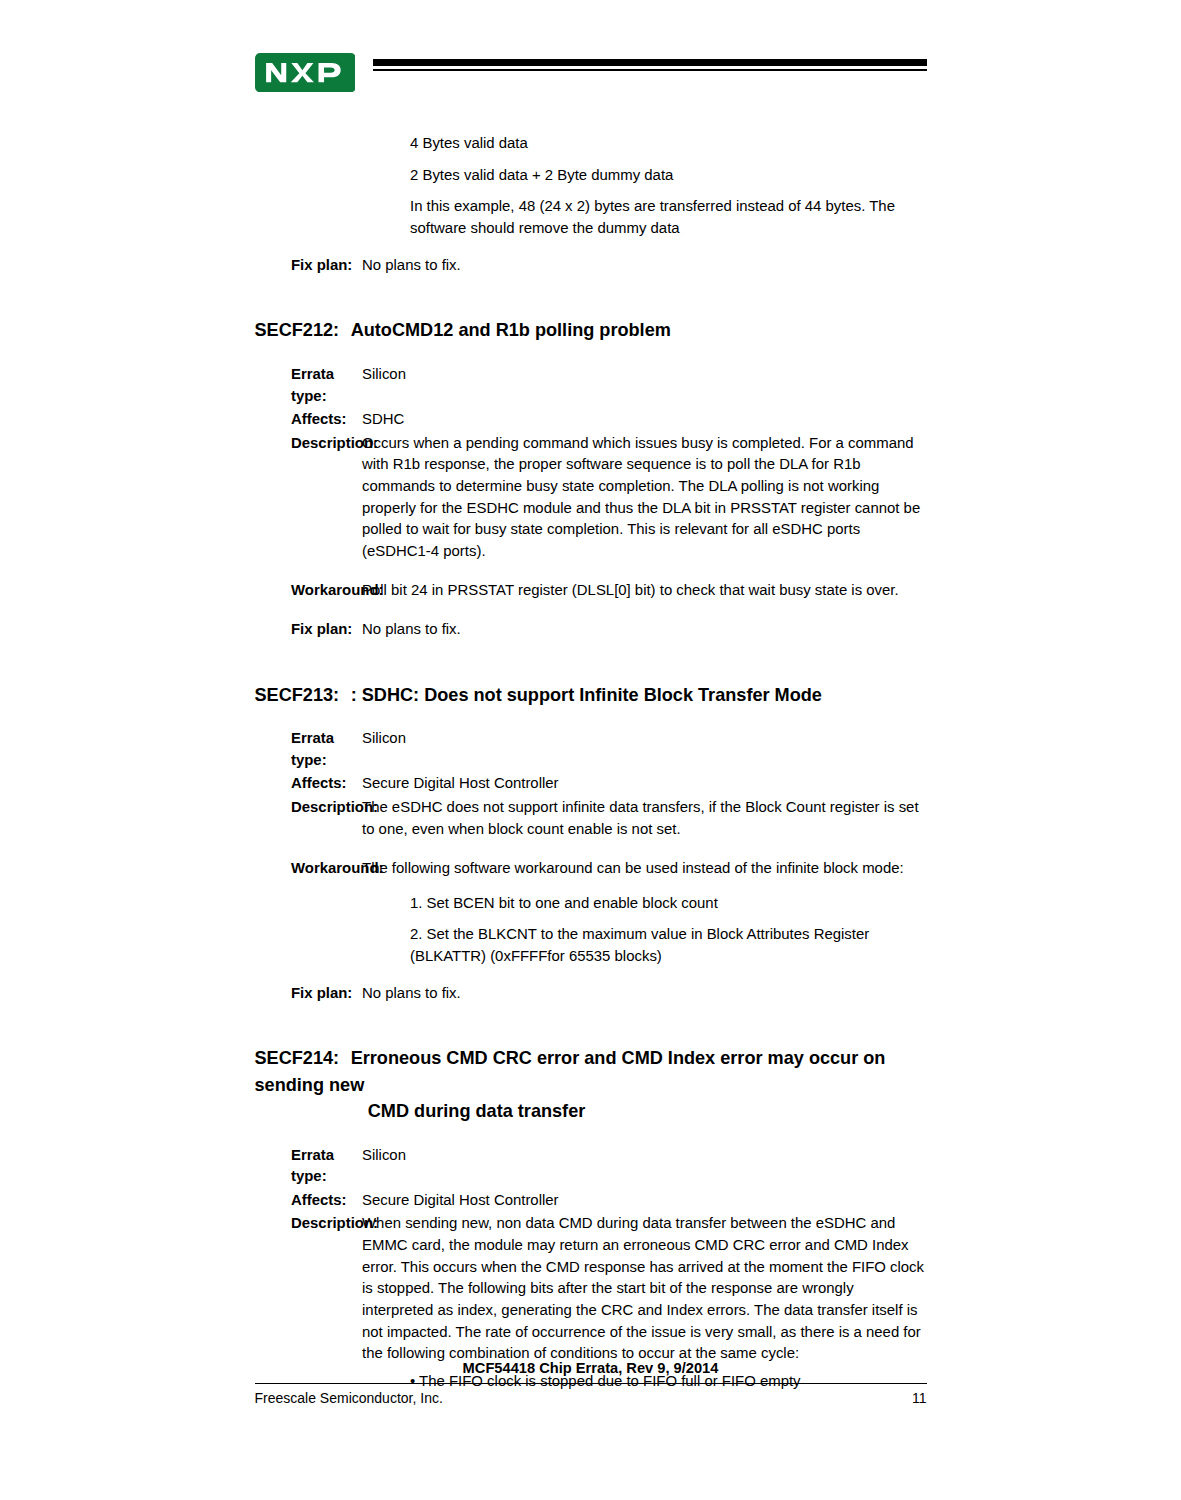4 Bytes valid data
2 Bytes valid data + 2 Byte dummy data
In this example, 48 (24 x 2) bytes are transferred instead of 44 bytes. The software should remove the dummy data
Fix plan:
No plans to fix.
SECF212: AutoCMD12 and R1b polling problem
Errata type:
Silicon
Affects:
SDHC
Description:
Occurs when a pending command which issues busy is completed. For a command with R1b response, the proper software sequence is to poll the DLA for R1b commands to determine busy state completion. The DLA polling is not working properly for the ESDHC module and thus the DLA bit in PRSSTAT register cannot be polled to wait for busy state completion. This is relevant for all eSDHC ports (eSDHC1-4 ports).
Workaround:
Poll bit 24 in PRSSTAT register (DLSL[0] bit) to check that wait busy state is over.
Fix plan:
No plans to fix.
SECF213:: SDHC: Does not support Infinite Block Transfer Mode
Errata type:
Silicon
Affects:
Secure Digital Host Controller
Description:
The eSDHC does not support infinite data transfers, if the Block Count register is set to one, even when block count enable is not set.
Workaround:
The following software workaround can be used instead of the infinite block mode:
1. Set BCEN bit to one and enable block count
2. Set the BLKCNT to the maximum value in Block Attributes Register (BLKATTR) (0xFFFFfor 65535 blocks)
Fix plan:
No plans to fix.
SECF214: Erroneous CMD CRC error and CMD Index error may occur on sending newCMD during data transfer
Errata type:
Silicon
Affects:
Secure Digital Host Controller
Description:
When sending new, non data CMD during data transfer between the eSDHC and EMMC card, the module may return an erroneous CMD CRC error and CMD Index error. This occurs when the CMD response has arrived at the moment the FIFO clock is stopped. The following bits after the start bit of the response are wrongly interpreted as index, generating the CRC and Index errors. The data transfer itself is not impacted. The rate of occurrence of the issue is very small, as there is a need for the following combination of conditions to occur at the same cycle:
• The FIFO clock is stopped due to FIFO full or FIFO empty
MCF54418 Chip Errata, Rev 9, 9/2014
Freescale Semiconductor, Inc. 11